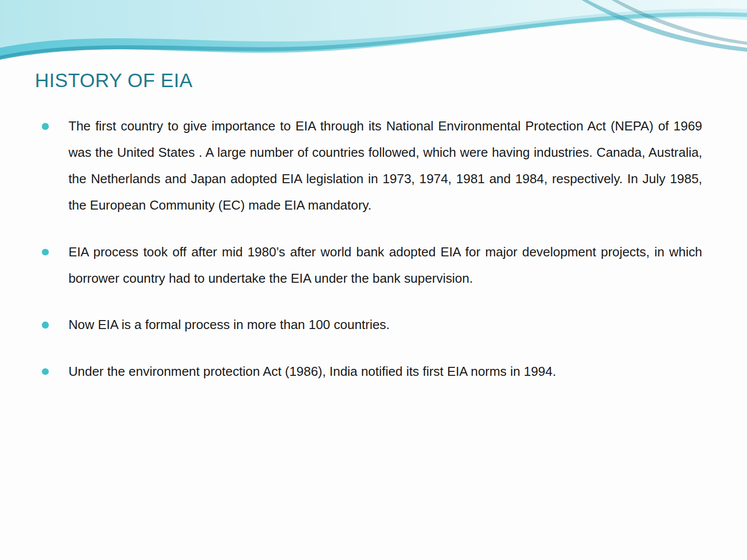HISTORY OF EIA
The first country to give importance to EIA through its National Environmental Protection Act (NEPA) of 1969 was the United States . A large number of countries followed, which were having industries. Canada, Australia, the Netherlands and Japan adopted EIA legislation in 1973, 1974, 1981 and 1984, respectively. In July 1985, the European Community (EC) made EIA mandatory.
EIA process took off after mid 1980’s after world bank adopted EIA for major development projects, in which borrower country had to undertake the EIA under the bank supervision.
Now EIA is a formal process in more than 100 countries.
Under the environment protection Act (1986), India notified its first EIA norms in 1994.